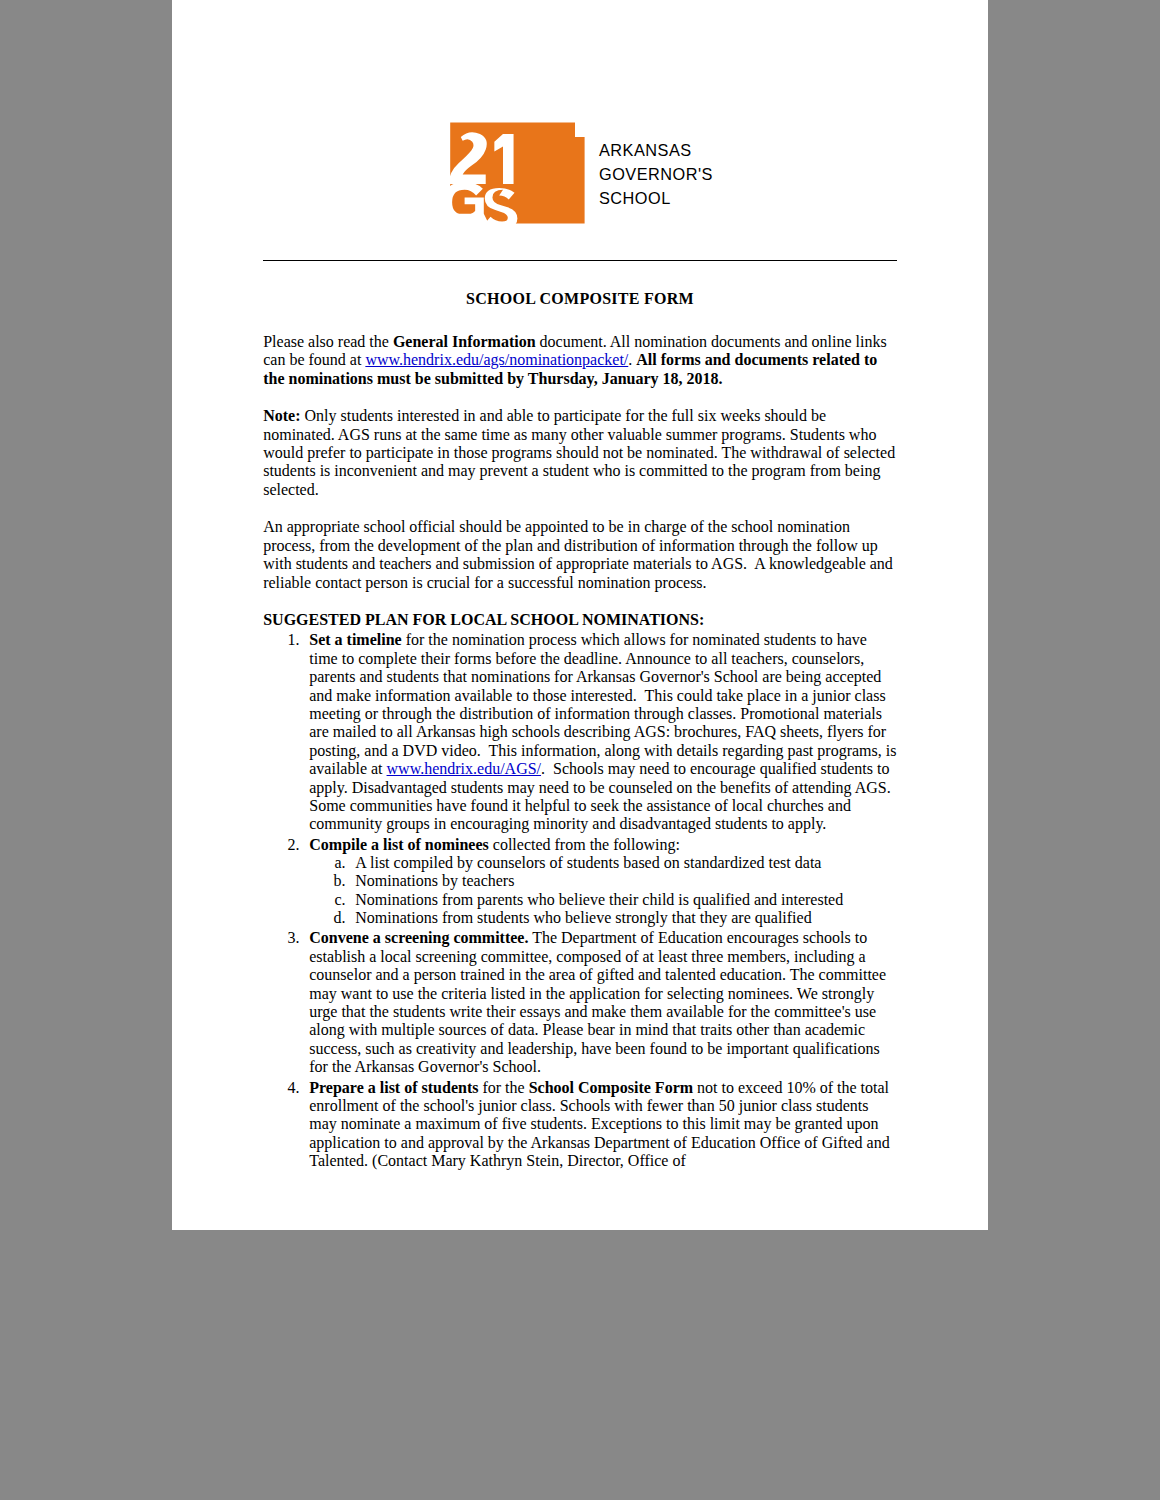ARKANSAS GOVERNOR'S SCHOOL
SCHOOL COMPOSITE FORM
Please also read the General Information document. All nomination documents and online links can be found at www.hendrix.edu/ags/nominationpacket/. All forms and documents related to the nominations must be submitted by Thursday, January 18, 2018.
Note: Only students interested in and able to participate for the full six weeks should be nominated. AGS runs at the same time as many other valuable summer programs. Students who would prefer to participate in those programs should not be nominated. The withdrawal of selected students is inconvenient and may prevent a student who is committed to the program from being selected.
An appropriate school official should be appointed to be in charge of the school nomination process, from the development of the plan and distribution of information through the follow up with students and teachers and submission of appropriate materials to AGS. A knowledgeable and reliable contact person is crucial for a successful nomination process.
SUGGESTED PLAN FOR LOCAL SCHOOL NOMINATIONS:
Set a timeline for the nomination process which allows for nominated students to have time to complete their forms before the deadline. Announce to all teachers, counselors, parents and students that nominations for Arkansas Governor's School are being accepted and make information available to those interested. This could take place in a junior class meeting or through the distribution of information through classes. Promotional materials are mailed to all Arkansas high schools describing AGS: brochures, FAQ sheets, flyers for posting, and a DVD video. This information, along with details regarding past programs, is available at www.hendrix.edu/AGS/. Schools may need to encourage qualified students to apply. Disadvantaged students may need to be counseled on the benefits of attending AGS. Some communities have found it helpful to seek the assistance of local churches and community groups in encouraging minority and disadvantaged students to apply.
Compile a list of nominees collected from the following:
A list compiled by counselors of students based on standardized test data
Nominations by teachers
Nominations from parents who believe their child is qualified and interested
Nominations from students who believe strongly that they are qualified
Convene a screening committee. The Department of Education encourages schools to establish a local screening committee, composed of at least three members, including a counselor and a person trained in the area of gifted and talented education. The committee may want to use the criteria listed in the application for selecting nominees. We strongly urge that the students write their essays and make them available for the committee's use along with multiple sources of data. Please bear in mind that traits other than academic success, such as creativity and leadership, have been found to be important qualifications for the Arkansas Governor's School.
Prepare a list of students for the School Composite Form not to exceed 10% of the total enrollment of the school's junior class. Schools with fewer than 50 junior class students may nominate a maximum of five students. Exceptions to this limit may be granted upon application to and approval by the Arkansas Department of Education Office of Gifted and Talented. (Contact Mary Kathryn Stein, Director, Office of